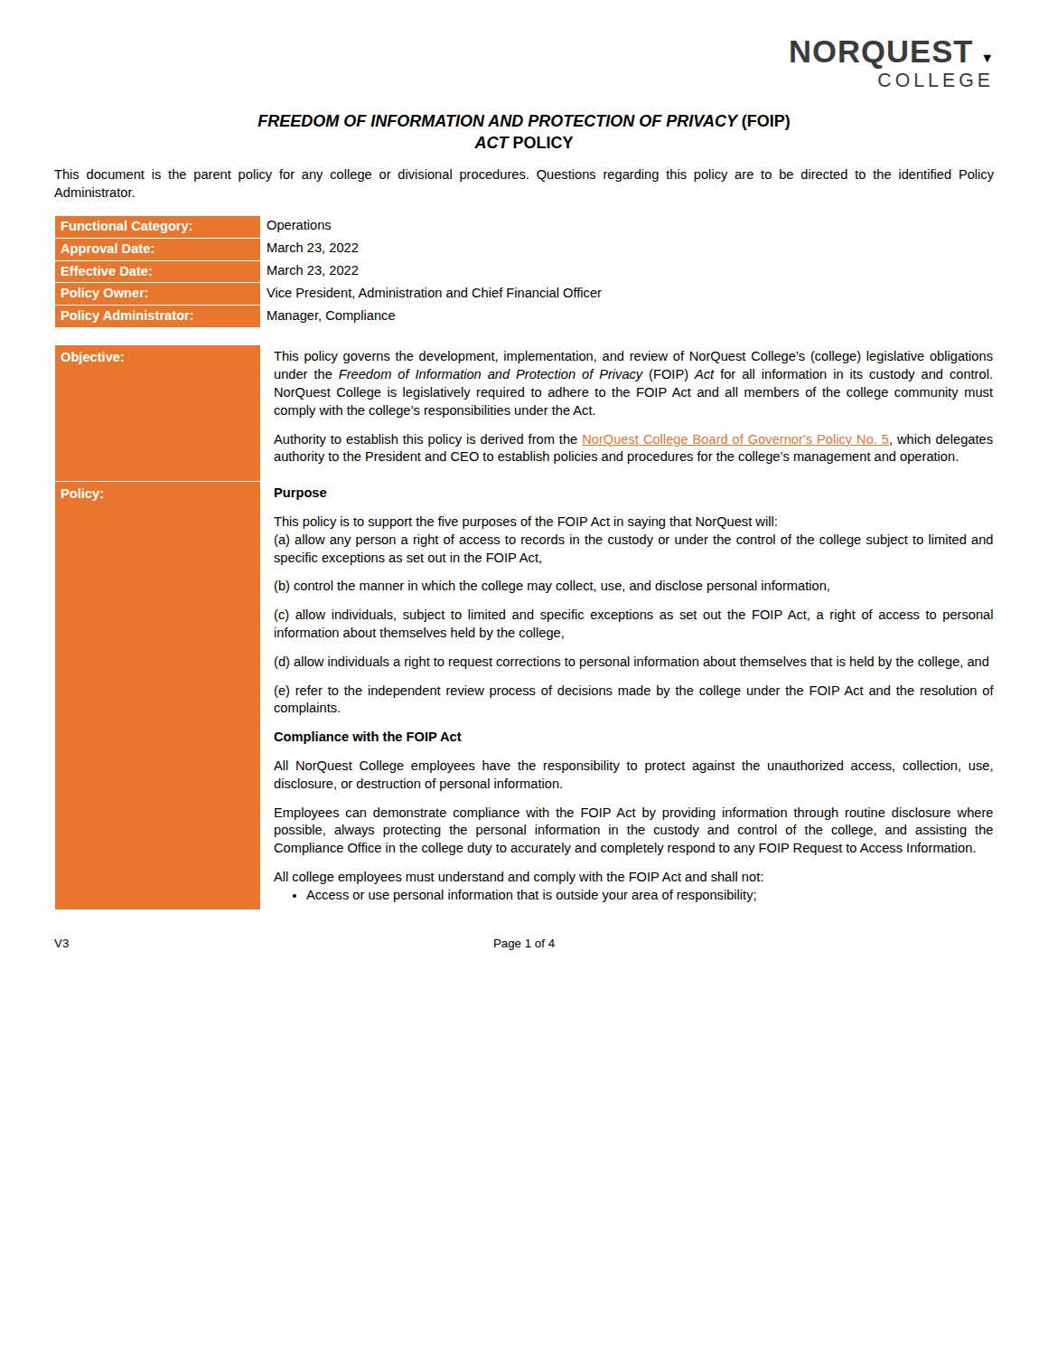NORQUEST▼
COLLEGE
FREEDOM OF INFORMATION AND PROTECTION OF PRIVACY (FOIP)
ACT POLICY
This document is the parent policy for any college or divisional procedures. Questions regarding this policy are to be directed to the identified Policy Administrator.
| Functional Category: | Operations |
| Approval Date: | March 23, 2022 |
| Effective Date: | March 23, 2022 |
| Policy Owner: | Vice President, Administration and Chief Financial Officer |
| Policy Administrator: | Manager, Compliance |
| Objective: | This policy governs the development, implementation, and review of NorQuest College’s (college) legislative obligations under the Freedom of Information and Protection of Privacy (FOIP) Act for all information in its custody and control. NorQuest College is legislatively required to adhere to the FOIP Act and all members of the college community must comply with the college’s responsibilities under the Act. Authority to establish this policy is derived from the NorQuest College Board of Governor's Policy No. 5 , which delegates authority to the President and CEO to establish policies and procedures for the college’s management and operation. |
| Policy: | Purpose This policy is to support the five purposes of the FOIP Act in saying that NorQuest will: (a) allow any person a right of access to records in the custody or under the control of the college subject to limited and specific exceptions as set out in the FOIP Act, (b) control the manner in which the college may collect, use, and disclose personal information, (c) allow individuals, subject to limited and specific exceptions as set out the FOIP Act, a right of access to personal information about themselves held by the college, (d) allow individuals a right to request corrections to personal information about themselves that is held by the college, and (e) refer to the independent review process of decisions made by the college under the FOIP Act and the resolution of complaints. Compliance with the FOIP Act All NorQuest College employees have the responsibility to protect against the unauthorized access, collection, use, disclosure, or destruction of personal information. Employees can demonstrate compliance with the FOIP Act by providing information through routine disclosure where possible, always protecting the personal information in the custody and control of the college, and assisting the Compliance Office in the college duty to accurately and completely respond to any FOIP Request to Access Information. All college employees must understand and comply with the FOIP Act and shall not: Access or use personal information that is outside your area of responsibility; |
V3
Page 1 of 4